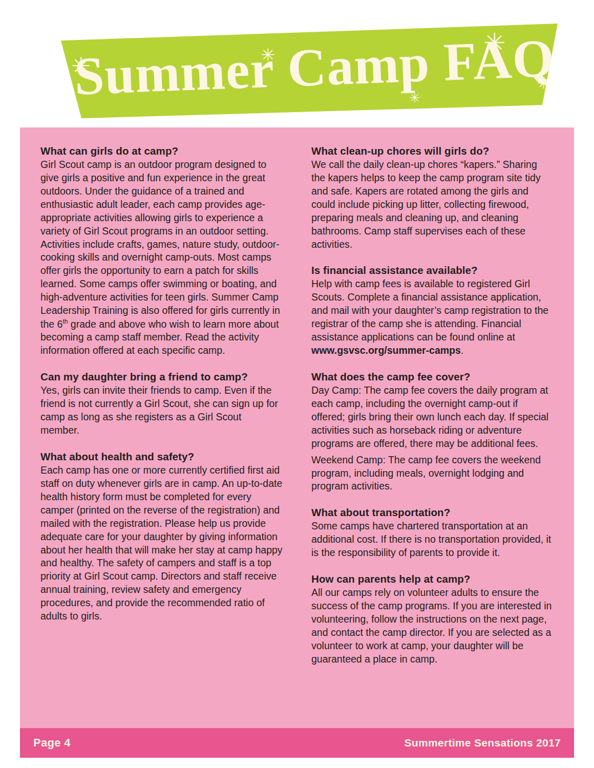Summer Camp FAQ
✳ ✳ ✳ ✳ ✳
What can girls do at camp?
Girl Scout camp is an outdoor program designed to give girls a positive and fun experience in the great outdoors. Under the guidance of a trained and enthusiastic adult leader, each camp provides age-appropriate activities allowing girls to experience a variety of Girl Scout programs in an outdoor setting. Activities include crafts, games, nature study, outdoor-cooking skills and overnight camp-outs. Most camps offer girls the opportunity to earn a patch for skills learned. Some camps offer swimming or boating, and high-adventure activities for teen girls. Summer Camp Leadership Training is also offered for girls currently in the 6th grade and above who wish to learn more about becoming a camp staff member. Read the activity information offered at each specific camp.
Can my daughter bring a friend to camp?
Yes, girls can invite their friends to camp. Even if the friend is not currently a Girl Scout, she can sign up for camp as long as she registers as a Girl Scout member.
What about health and safety?
Each camp has one or more currently certified first aid staff on duty whenever girls are in camp. An up-to-date health history form must be completed for every camper (printed on the reverse of the registration) and mailed with the registration. Please help us provide adequate care for your daughter by giving information about her health that will make her stay at camp happy and healthy. The safety of campers and staff is a top priority at Girl Scout camp. Directors and staff receive annual training, review safety and emergency procedures, and provide the recommended ratio of adults to girls.
What clean-up chores will girls do?
We call the daily clean-up chores “kapers.” Sharing the kapers helps to keep the camp program site tidy and safe. Kapers are rotated among the girls and could include picking up litter, collecting firewood, preparing meals and cleaning up, and cleaning bathrooms. Camp staff supervises each of these activities.
Is financial assistance available?
Help with camp fees is available to registered Girl Scouts. Complete a financial assistance application, and mail with your daughter’s camp registration to the registrar of the camp she is attending. Financial assistance applications can be found online at www.gsvsc.org/summer-camps.
What does the camp fee cover?
Day Camp: The camp fee covers the daily program at each camp, including the overnight camp-out if offered; girls bring their own lunch each day. If special activities such as horseback riding or adventure programs are offered, there may be additional fees.
Weekend Camp: The camp fee covers the weekend program, including meals, overnight lodging and program activities.
What about transportation?
Some camps have chartered transportation at an additional cost. If there is no transportation provided, it is the responsibility of parents to provide it.
How can parents help at camp?
All our camps rely on volunteer adults to ensure the success of the camp programs. If you are interested in volunteering, follow the instructions on the next page, and contact the camp director. If you are selected as a volunteer to work at camp, your daughter will be guaranteed a place in camp.
Page 4
Summertime Sensations 2017